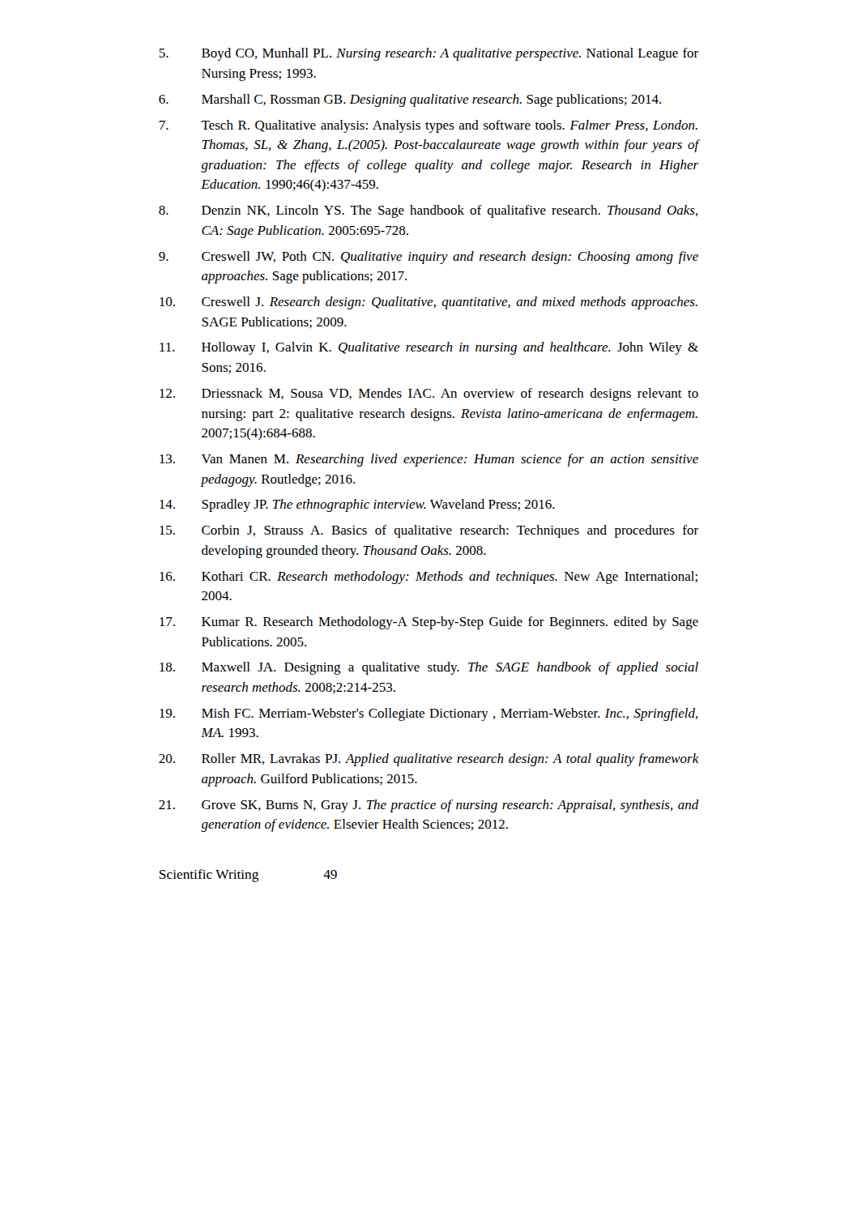5. Boyd CO, Munhall PL. Nursing research: A qualitative perspective. National League for Nursing Press; 1993.
6. Marshall C, Rossman GB. Designing qualitative research. Sage publications; 2014.
7. Tesch R. Qualitative analysis: Analysis types and software tools. Falmer Press, London. Thomas, SL, & Zhang, L.(2005). Post-baccalaureate wage growth within four years of graduation: The effects of college quality and college major. Research in Higher Education. 1990;46(4):437-459.
8. Denzin NK, Lincoln YS. The Sage handbook of qualitafive research. Thousand Oaks, CA: Sage Publication. 2005:695-728.
9. Creswell JW, Poth CN. Qualitative inquiry and research design: Choosing among five approaches. Sage publications; 2017.
10. Creswell J. Research design: Qualitative, quantitative, and mixed methods approaches. SAGE Publications; 2009.
11. Holloway I, Galvin K. Qualitative research in nursing and healthcare. John Wiley & Sons; 2016.
12. Driessnack M, Sousa VD, Mendes IAC. An overview of research designs relevant to nursing: part 2: qualitative research designs. Revista latino-americana de enfermagem. 2007;15(4):684-688.
13. Van Manen M. Researching lived experience: Human science for an action sensitive pedagogy. Routledge; 2016.
14. Spradley JP. The ethnographic interview. Waveland Press; 2016.
15. Corbin J, Strauss A. Basics of qualitative research: Techniques and procedures for developing grounded theory. Thousand Oaks. 2008.
16. Kothari CR. Research methodology: Methods and techniques. New Age International; 2004.
17. Kumar R. Research Methodology-A Step-by-Step Guide for Beginners. edited by Sage Publications. 2005.
18. Maxwell JA. Designing a qualitative study. The SAGE handbook of applied social research methods. 2008;2:214-253.
19. Mish FC. Merriam-Webster's Collegiate Dictionary , Merriam-Webster. Inc., Springfield, MA. 1993.
20. Roller MR, Lavrakas PJ. Applied qualitative research design: A total quality framework approach. Guilford Publications; 2015.
21. Grove SK, Burns N, Gray J. The practice of nursing research: Appraisal, synthesis, and generation of evidence. Elsevier Health Sciences; 2012.
Scientific Writing 49